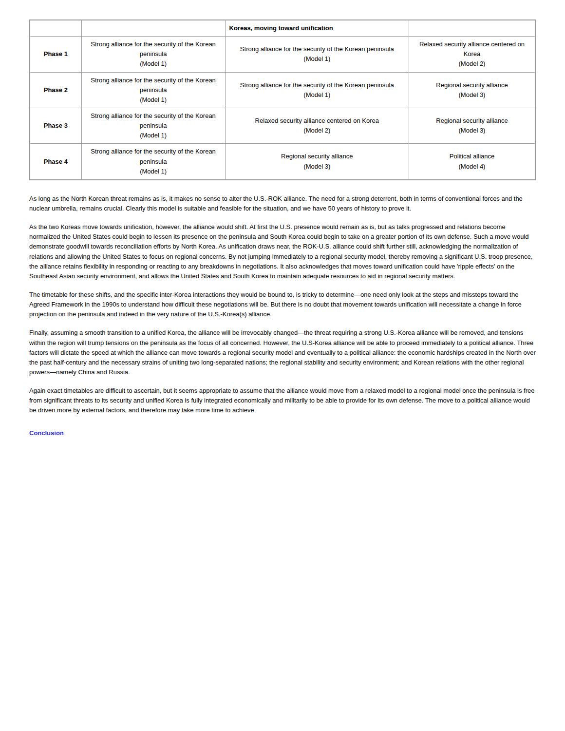| | | Koreas, moving toward unification | |
| Phase 1 | Strong alliance for the security of the Korean peninsula (Model 1) | Strong alliance for the security of the Korean peninsula (Model 1) | Relaxed security alliance centered on Korea (Model 2) |
| Phase 2 | Strong alliance for the security of the Korean peninsula (Model 1) | Strong alliance for the security of the Korean peninsula (Model 1) | Regional security alliance (Model 3) |
| Phase 3 | Strong alliance for the security of the Korean peninsula (Model 1) | Relaxed security alliance centered on Korea (Model 2) | Regional security alliance (Model 3) |
| Phase 4 | Strong alliance for the security of the Korean peninsula (Model 1) | Regional security alliance (Model 3) | Political alliance (Model 4) |
As long as the North Korean threat remains as is, it makes no sense to alter the U.S.-ROK alliance. The need for a strong deterrent, both in terms of conventional forces and the nuclear umbrella, remains crucial. Clearly this model is suitable and feasible for the situation, and we have 50 years of history to prove it.
As the two Koreas move towards unification, however, the alliance would shift. At first the U.S. presence would remain as is, but as talks progressed and relations become normalized the United States could begin to lessen its presence on the peninsula and South Korea could begin to take on a greater portion of its own defense. Such a move would demonstrate goodwill towards reconciliation efforts by North Korea. As unification draws near, the ROK-U.S. alliance could shift further still, acknowledging the normalization of relations and allowing the United States to focus on regional concerns. By not jumping immediately to a regional security model, thereby removing a significant U.S. troop presence, the alliance retains flexibility in responding or reacting to any breakdowns in negotiations. It also acknowledges that moves toward unification could have 'ripple effects' on the Southeast Asian security environment, and allows the United States and South Korea to maintain adequate resources to aid in regional security matters.
The timetable for these shifts, and the specific inter-Korea interactions they would be bound to, is tricky to determine—one need only look at the steps and missteps toward the Agreed Framework in the 1990s to understand how difficult these negotiations will be. But there is no doubt that movement towards unification will necessitate a change in force projection on the peninsula and indeed in the very nature of the U.S.-Korea(s) alliance.
Finally, assuming a smooth transition to a unified Korea, the alliance will be irrevocably changed—the threat requiring a strong U.S.-Korea alliance will be removed, and tensions within the region will trump tensions on the peninsula as the focus of all concerned. However, the U.S-Korea alliance will be able to proceed immediately to a political alliance. Three factors will dictate the speed at which the alliance can move towards a regional security model and eventually to a political alliance: the economic hardships created in the North over the past half-century and the necessary strains of uniting two long-separated nations; the regional stability and security environment; and Korean relations with the other regional powers—namely China and Russia.
Again exact timetables are difficult to ascertain, but it seems appropriate to assume that the alliance would move from a relaxed model to a regional model once the peninsula is free from significant threats to its security and unified Korea is fully integrated economically and militarily to be able to provide for its own defense. The move to a political alliance would be driven more by external factors, and therefore may take more time to achieve.
Conclusion